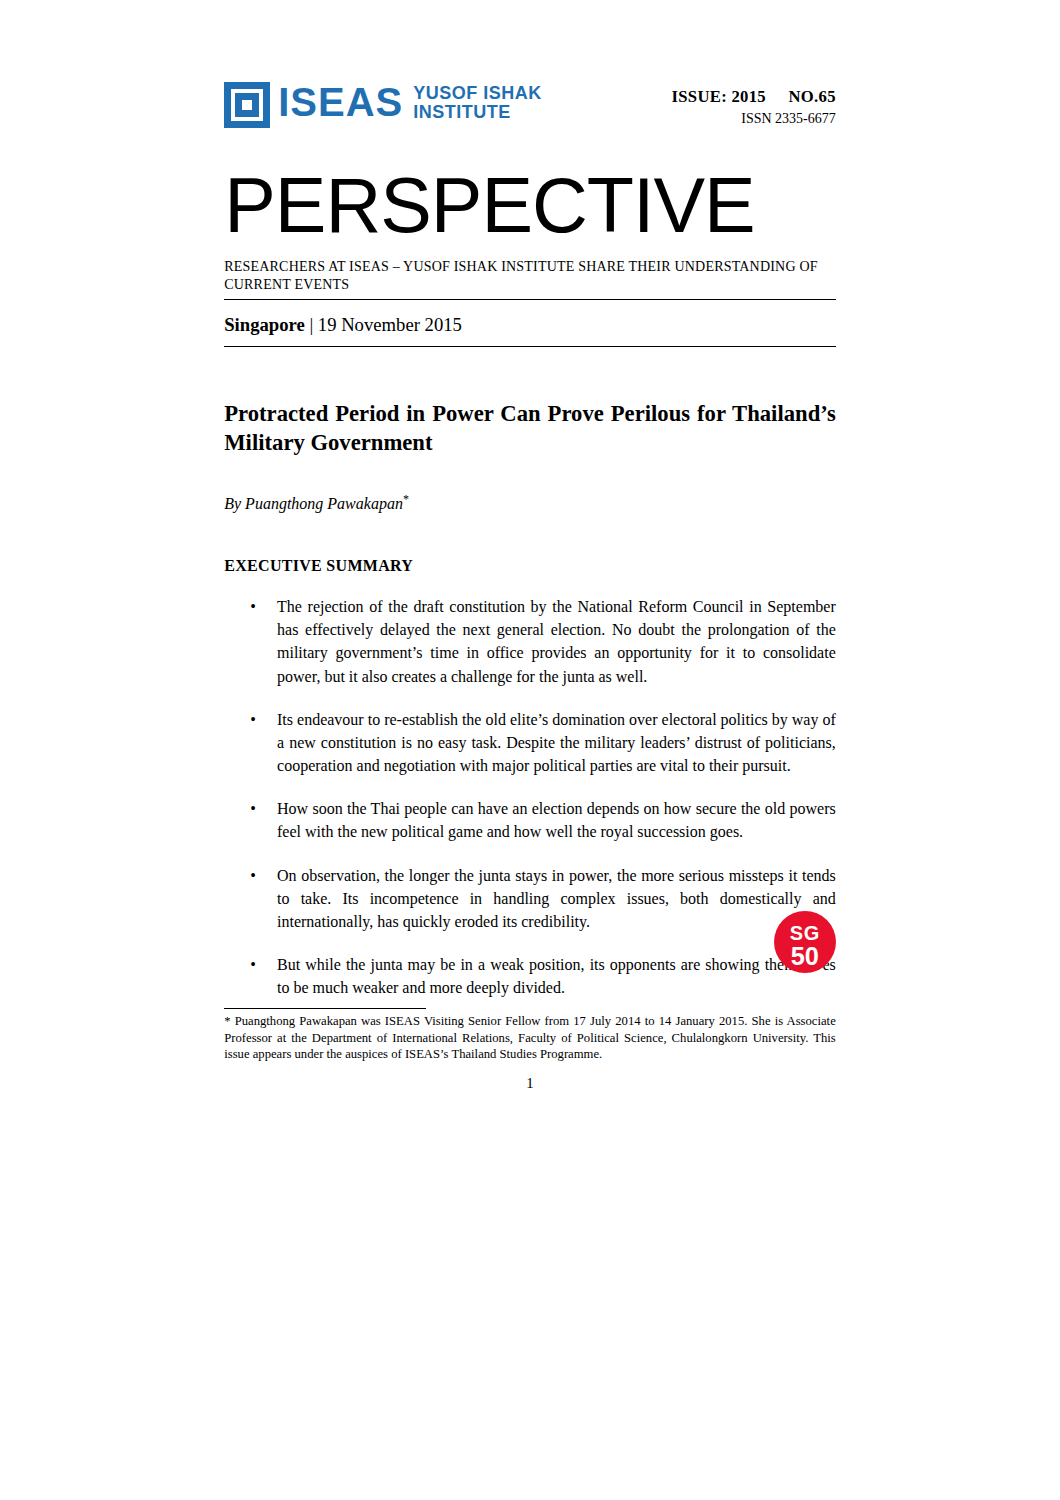ISEAS
YUSOF ISHAKINSTITUTE
ISSUE: 2015 NO.65
ISSN 2335-6677
PERSPECTIVE
RESEARCHERS AT ISEAS – YUSOF ISHAK INSTITUTE SHARE THEIR UNDERSTANDING OF CURRENT EVENTS
Singapore | 19 November 2015
Protracted Period in Power Can Prove Perilous for Thailand’s Military Government
By Puangthong Pawakapan*
EXECUTIVE SUMMARY
The rejection of the draft constitution by the National Reform Council in September has effectively delayed the next general election. No doubt the prolongation of the military government’s time in office provides an opportunity for it to consolidate power, but it also creates a challenge for the junta as well.
Its endeavour to re-establish the old elite’s domination over electoral politics by way of a new constitution is no easy task. Despite the military leaders’ distrust of politicians, cooperation and negotiation with major political parties are vital to their pursuit.
How soon the Thai people can have an election depends on how secure the old powers feel with the new political game and how well the royal succession goes.
On observation, the longer the junta stays in power, the more serious missteps it tends to take. Its incompetence in handling complex issues, both domestically and internationally, has quickly eroded its credibility.
But while the junta may be in a weak position, its opponents are showing themselves to be much weaker and more deeply divided.
SG 50
* Puangthong Pawakapan was ISEAS Visiting Senior Fellow from 17 July 2014 to 14 January 2015. She is Associate Professor at the Department of International Relations, Faculty of Political Science, Chulalongkorn University. This issue appears under the auspices of ISEAS’s Thailand Studies Programme.
1